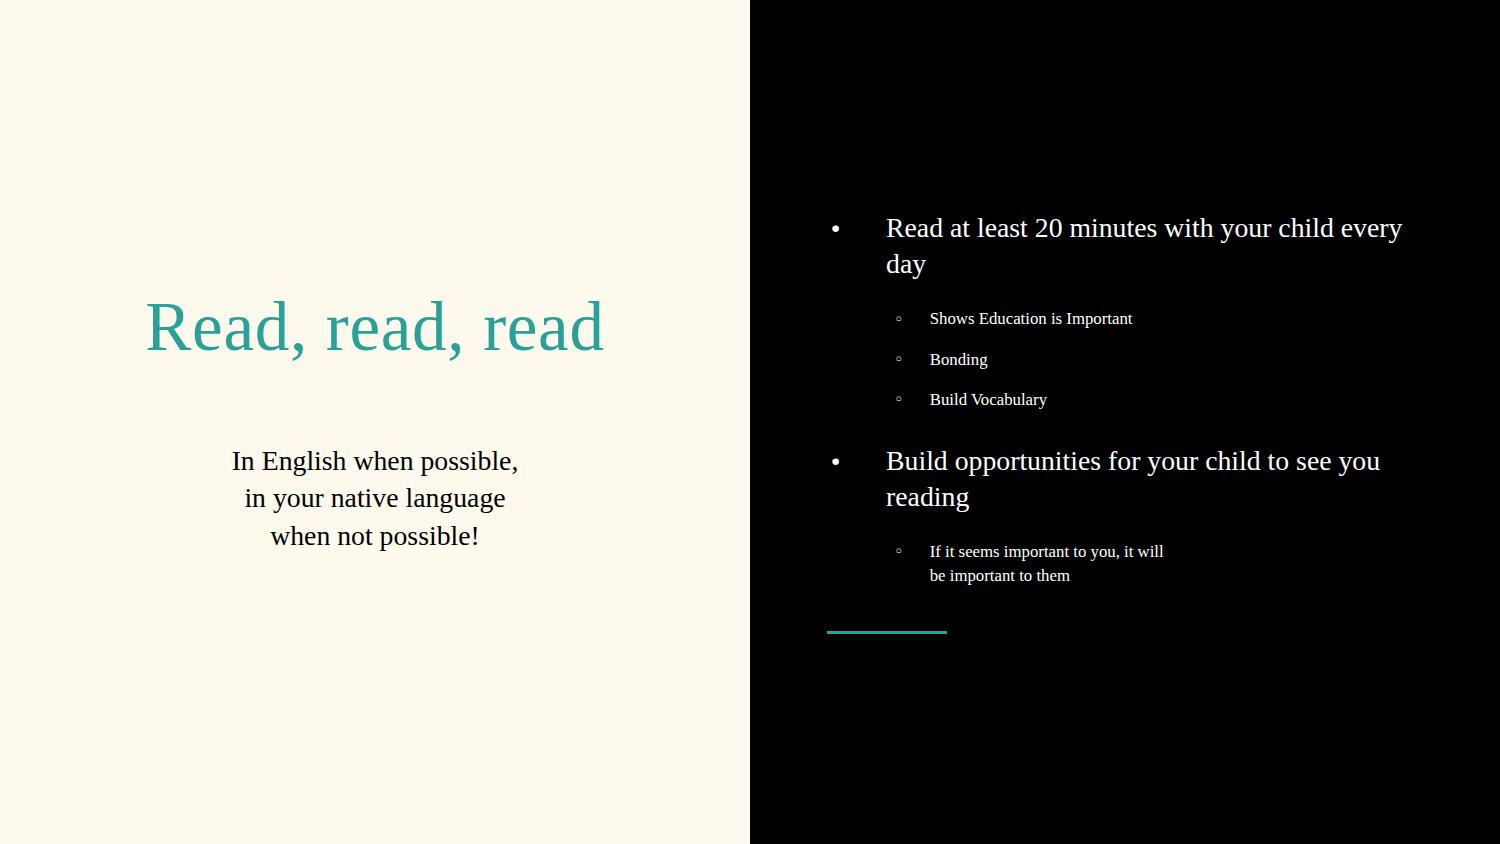Read, read, read
In English when possible, in your native language when not possible!
Read at least 20 minutes with your child every day
Shows Education is Important
Bonding
Build Vocabulary
Build opportunities for your child to see you reading
If it seems important to you, it will be important to them